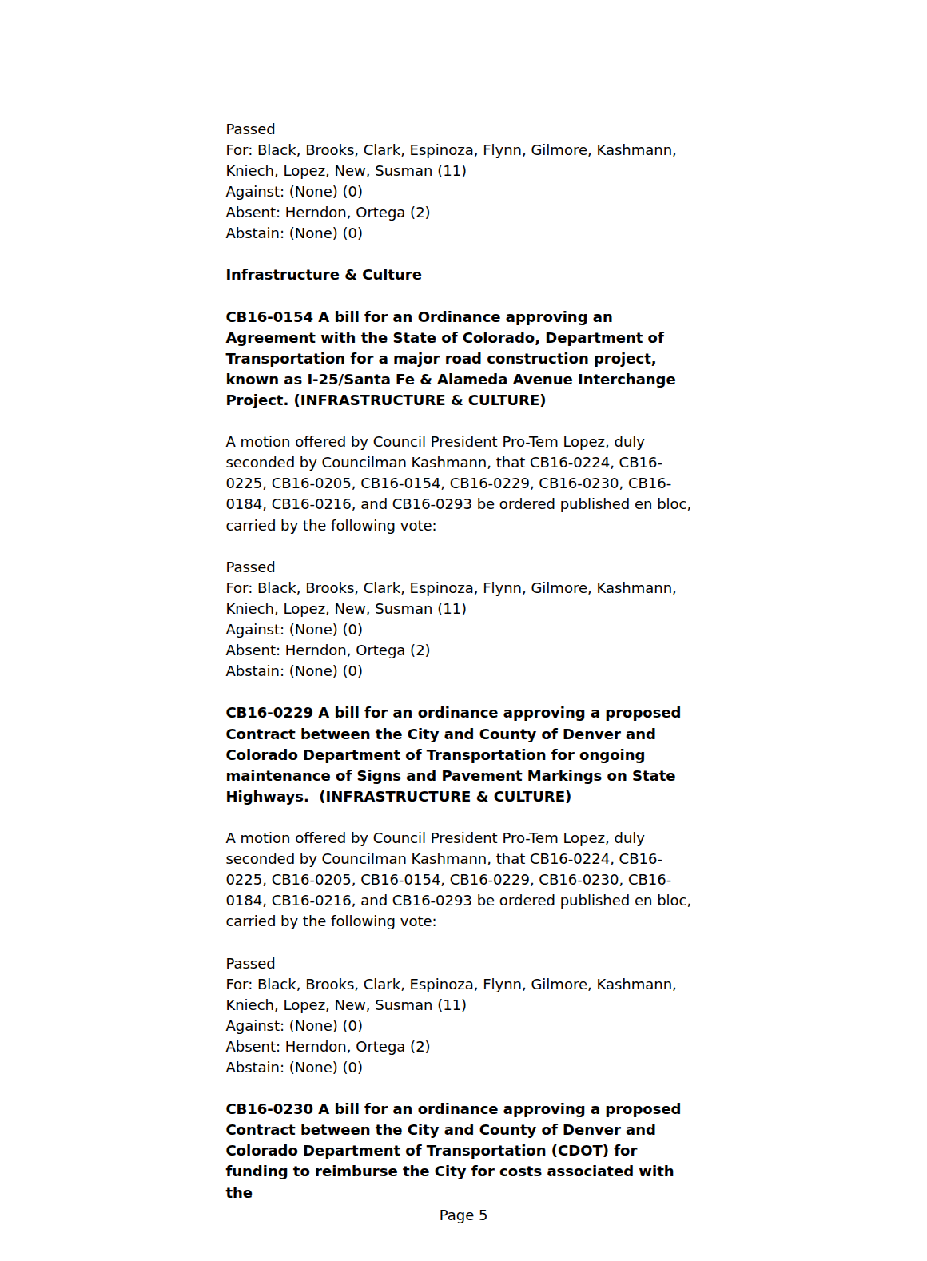Passed
For: Black, Brooks, Clark, Espinoza, Flynn, Gilmore, Kashmann, Kniech, Lopez, New, Susman (11)
Against: (None) (0)
Absent: Herndon, Ortega (2)
Abstain: (None) (0)
Infrastructure & Culture
CB16-0154 A bill for an Ordinance approving an Agreement with the State of Colorado, Department of Transportation for a major road construction project, known as I-25/Santa Fe & Alameda Avenue Interchange Project. (INFRASTRUCTURE & CULTURE)
A motion offered by Council President Pro-Tem Lopez, duly seconded by Councilman Kashmann, that CB16-0224, CB16-0225, CB16-0205, CB16-0154, CB16-0229, CB16-0230, CB16-0184, CB16-0216, and CB16-0293 be ordered published en bloc, carried by the following vote:
Passed
For: Black, Brooks, Clark, Espinoza, Flynn, Gilmore, Kashmann, Kniech, Lopez, New, Susman (11)
Against: (None) (0)
Absent: Herndon, Ortega (2)
Abstain: (None) (0)
CB16-0229 A bill for an ordinance approving a proposed Contract between the City and County of Denver and Colorado Department of Transportation for ongoing maintenance of Signs and Pavement Markings on State Highways. (INFRASTRUCTURE & CULTURE)
A motion offered by Council President Pro-Tem Lopez, duly seconded by Councilman Kashmann, that CB16-0224, CB16-0225, CB16-0205, CB16-0154, CB16-0229, CB16-0230, CB16-0184, CB16-0216, and CB16-0293 be ordered published en bloc, carried by the following vote:
Passed
For: Black, Brooks, Clark, Espinoza, Flynn, Gilmore, Kashmann, Kniech, Lopez, New, Susman (11)
Against: (None) (0)
Absent: Herndon, Ortega (2)
Abstain: (None) (0)
CB16-0230 A bill for an ordinance approving a proposed Contract between the City and County of Denver and Colorado Department of Transportation (CDOT) for funding to reimburse the City for costs associated with the
Page 5